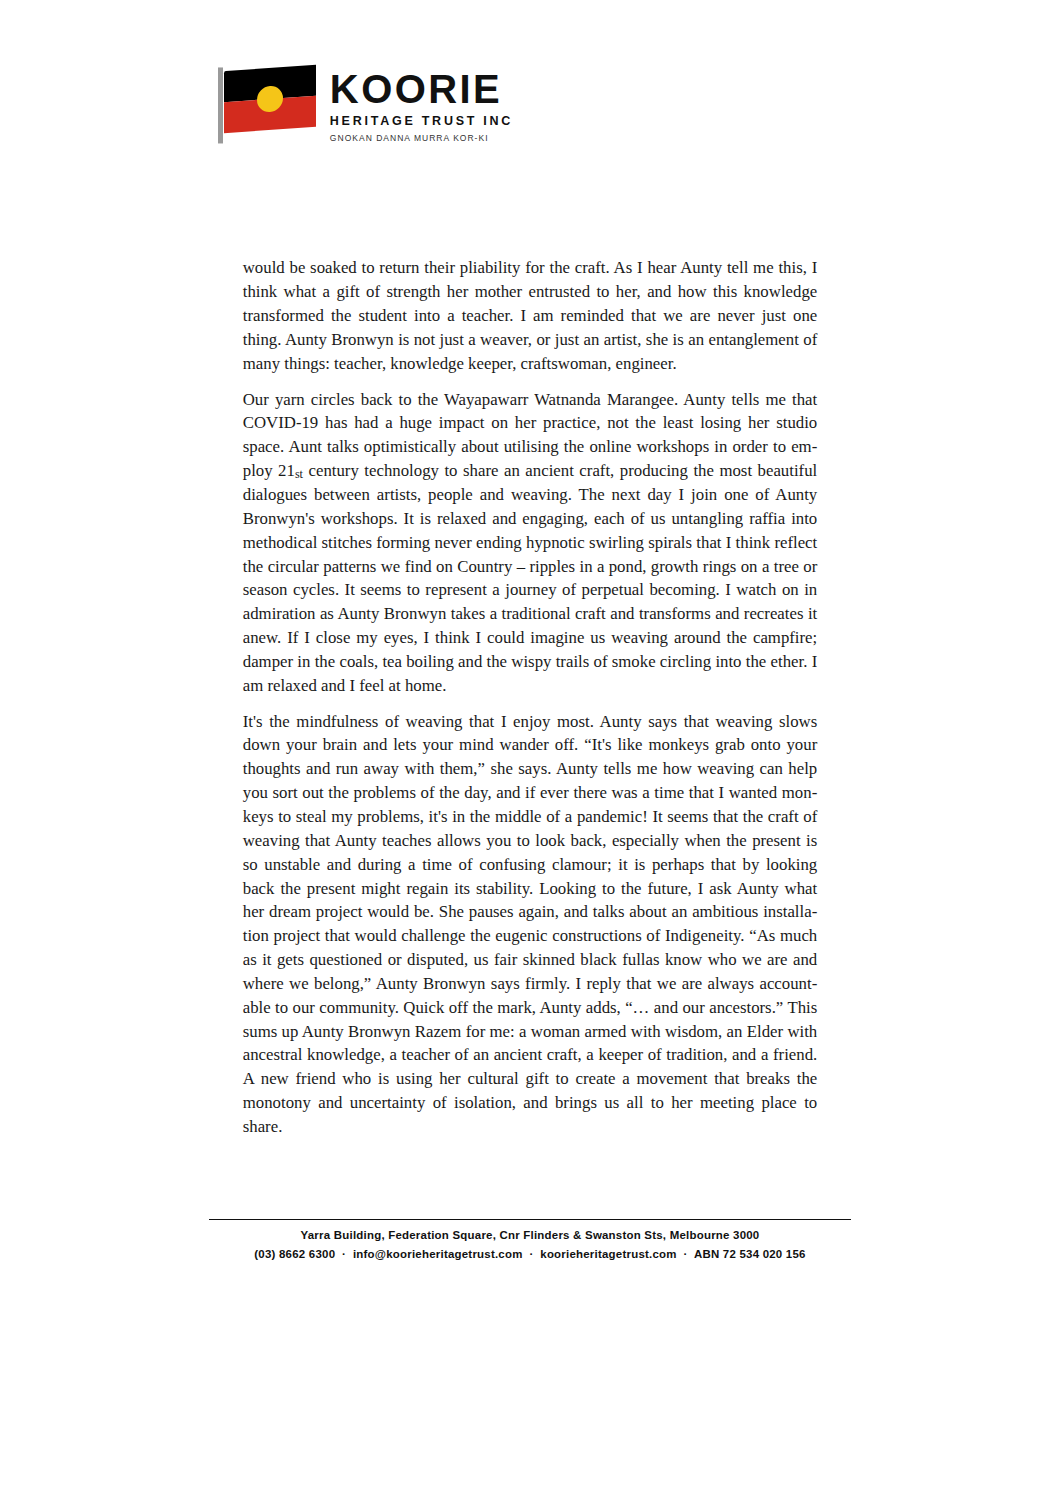KOORIE
HERITAGE TRUST INC
GNOKAN DANNA MURRA KOR-KI
would be soaked to return their pliability for the craft. As I hear Aunty tell me this, I think what a gift of strength her mother entrusted to her, and how this knowledge transformed the student into a teacher. I am reminded that we are never just one thing. Aunty Bronwyn is not just a weaver, or just an artist, she is an entanglement of many things: teacher, knowledge keeper, craftswoman, engineer.
Our yarn circles back to the Wayapawarr Watnanda Marangee. Aunty tells me that COVID-19 has had a huge impact on her practice, not the least losing her studio space. Aunt talks optimistically about utilising the online workshops in order to employ 21st century technology to share an ancient craft, producing the most beautiful dialogues between artists, people and weaving. The next day I join one of Aunty Bronwyn's workshops. It is relaxed and engaging, each of us untangling raffia into methodical stitches forming never ending hypnotic swirling spirals that I think reflect the circular patterns we find on Country – ripples in a pond, growth rings on a tree or season cycles. It seems to represent a journey of perpetual becoming. I watch on in admiration as Aunty Bronwyn takes a traditional craft and transforms and recreates it anew. If I close my eyes, I think I could imagine us weaving around the campfire; damper in the coals, tea boiling and the wispy trails of smoke circling into the ether. I am relaxed and I feel at home.
It's the mindfulness of weaving that I enjoy most. Aunty says that weaving slows down your brain and lets your mind wander off. “It's like monkeys grab onto your thoughts and run away with them,” she says. Aunty tells me how weaving can help you sort out the problems of the day, and if ever there was a time that I wanted monkeys to steal my problems, it's in the middle of a pandemic! It seems that the craft of weaving that Aunty teaches allows you to look back, especially when the present is so unstable and during a time of confusing clamour; it is perhaps that by looking back the present might regain its stability. Looking to the future, I ask Aunty what her dream project would be. She pauses again, and talks about an ambitious installation project that would challenge the eugenic constructions of Indigeneity. “As much as it gets questioned or disputed, us fair skinned black fullas know who we are and where we belong,” Aunty Bronwyn says firmly. I reply that we are always accountable to our community. Quick off the mark, Aunty adds, “… and our ancestors.” This sums up Aunty Bronwyn Razem for me: a woman armed with wisdom, an Elder with ancestral knowledge, a teacher of an ancient craft, a keeper of tradition, and a friend. A new friend who is using her cultural gift to create a movement that breaks the monotony and uncertainty of isolation, and brings us all to her meeting place to share.
Yarra Building, Federation Square, Cnr Flinders & Swanston Sts, Melbourne 3000
(03) 8662 6300 · info@koorieheritagetrust.com · koorieheritagetrust.com · ABN 72 534 020 156